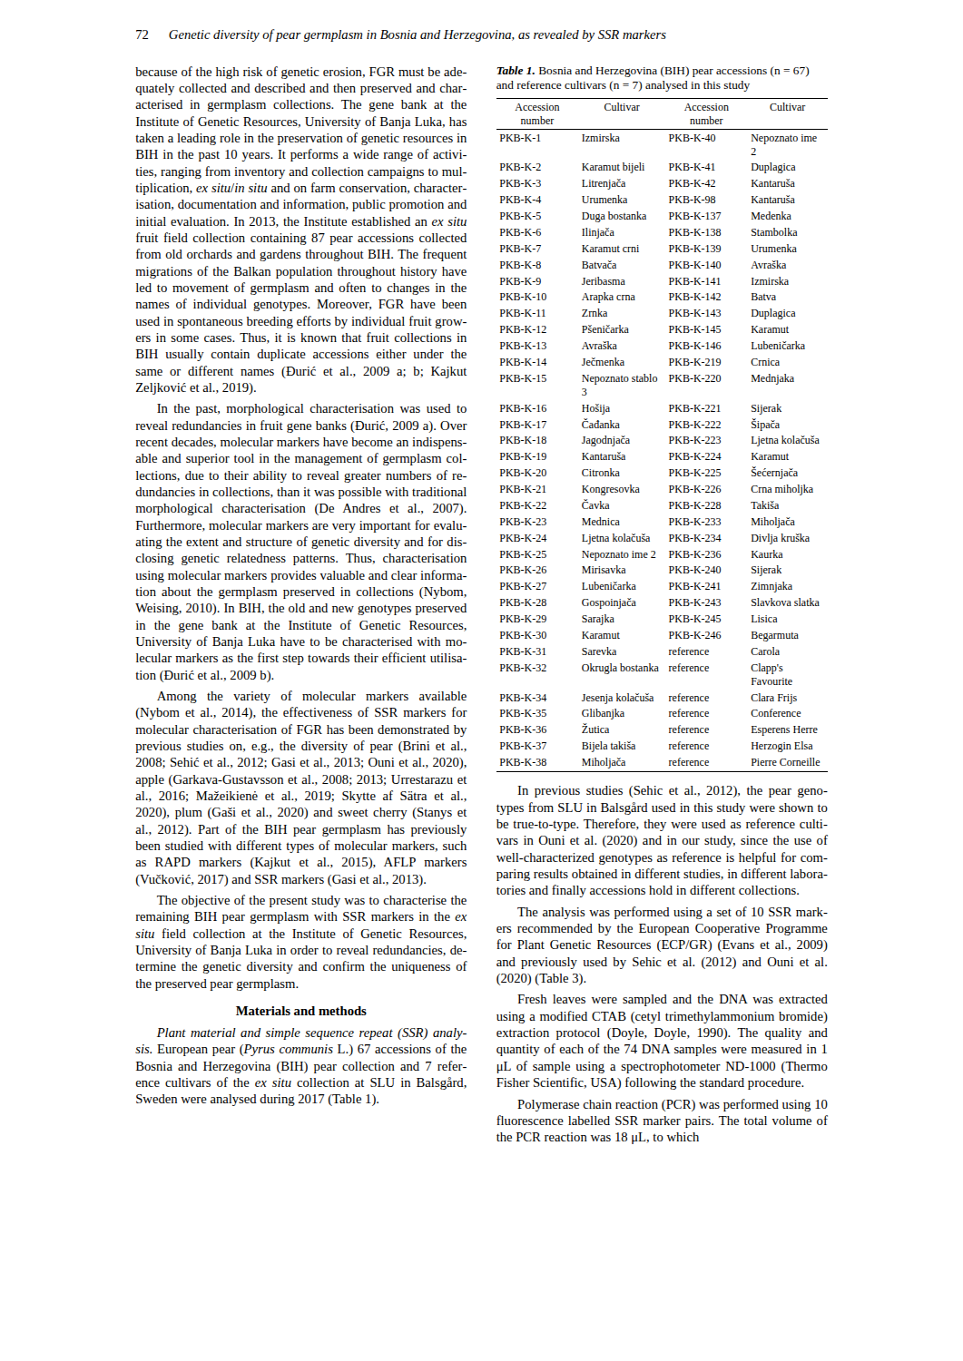72 Genetic diversity of pear germplasm in Bosnia and Herzegovina, as revealed by SSR markers
because of the high risk of genetic erosion, FGR must be adequately collected and described and then preserved and characterised in germplasm collections. The gene bank at the Institute of Genetic Resources, University of Banja Luka, has taken a leading role in the preservation of genetic resources in BIH in the past 10 years. It performs a wide range of activities, ranging from inventory and collection campaigns to multiplication, ex situ/in situ and on farm conservation, characterisation, documentation and information, public promotion and initial evaluation. In 2013, the Institute established an ex situ fruit field collection containing 87 pear accessions collected from old orchards and gardens throughout BIH. The frequent migrations of the Balkan population throughout history have led to movement of germplasm and often to changes in the names of individual genotypes. Moreover, FGR have been used in spontaneous breeding efforts by individual fruit growers in some cases. Thus, it is known that fruit collections in BIH usually contain duplicate accessions either under the same or different names (Đurić et al., 2009 a; b; Kajkut Zeljković et al., 2019).
In the past, morphological characterisation was used to reveal redundancies in fruit gene banks (Đurić, 2009 a). Over recent decades, molecular markers have become an indispensable and superior tool in the management of germplasm collections, due to their ability to reveal greater numbers of redundancies in collections, than it was possible with traditional morphological characterisation (De Andres et al., 2007). Furthermore, molecular markers are very important for evaluating the extent and structure of genetic diversity and for disclosing genetic relatedness patterns. Thus, characterisation using molecular markers provides valuable and clear information about the germplasm preserved in collections (Nybom, Weising, 2010). In BIH, the old and new genotypes preserved in the gene bank at the Institute of Genetic Resources, University of Banja Luka have to be characterised with molecular markers as the first step towards their efficient utilisation (Đurić et al., 2009 b).
Among the variety of molecular markers available (Nybom et al., 2014), the effectiveness of SSR markers for molecular characterisation of FGR has been demonstrated by previous studies on, e.g., the diversity of pear (Brini et al., 2008; Sehić et al., 2012; Gasi et al., 2013; Ouni et al., 2020), apple (Garkava-Gustavsson et al., 2008; 2013; Urrestarazu et al., 2016; Mažeikienė et al., 2019; Skytte af Sätra et al., 2020), plum (Gaši et al., 2020) and sweet cherry (Stanys et al., 2012). Part of the BIH pear germplasm has previously been studied with different types of molecular markers, such as RAPD markers (Kajkut et al., 2015), AFLP markers (Vučković, 2017) and SSR markers (Gasi et al., 2013).
The objective of the present study was to characterise the remaining BIH pear germplasm with SSR markers in the ex situ field collection at the Institute of Genetic Resources, University of Banja Luka in order to reveal redundancies, determine the genetic diversity and confirm the uniqueness of the preserved pear germplasm.
Materials and methods
Plant material and simple sequence repeat (SSR) analysis. European pear (Pyrus communis L.) 67 accessions of the Bosnia and Herzegovina (BIH) pear collection and 7 reference cultivars of the ex situ collection at SLU in Balsgård, Sweden were analysed during 2017 (Table 1).
Table 1. Bosnia and Herzegovina (BIH) pear accessions (n = 67) and reference cultivars (n = 7) analysed in this study
| Accession number | Cultivar | Accession number | Cultivar |
| --- | --- | --- | --- |
| PKB-K-1 | Izmirska | PKB-K-40 | Nepoznato ime 2 |
| PKB-K-2 | Karamut bijeli | PKB-K-41 | Duplagica |
| PKB-K-3 | Litrenjača | PKB-K-42 | Kantaruša |
| PKB-K-4 | Urumenka | PKB-K-98 | Kantaruša |
| PKB-K-5 | Duga bostanka | PKB-K-137 | Medenka |
| PKB-K-6 | Ilinjača | PKB-K-138 | Stambolka |
| PKB-K-7 | Karamut crni | PKB-K-139 | Urumenka |
| PKB-K-8 | Batvača | PKB-K-140 | Avraška |
| PKB-K-9 | Jeribasma | PKB-K-141 | Izmirska |
| PKB-K-10 | Arapka crna | PKB-K-142 | Batva |
| PKB-K-11 | Zrnka | PKB-K-143 | Duplagica |
| PKB-K-12 | Pšeničarka | PKB-K-145 | Karamut |
| PKB-K-13 | Avraška | PKB-K-146 | Lubeničarka |
| PKB-K-14 | Ječmenka | PKB-K-219 | Crnica |
| PKB-K-15 | Nepoznato stablo 3 | PKB-K-220 | Mednjaka |
| PKB-K-16 | Hošija | PKB-K-221 | Sijerak |
| PKB-K-17 | Čađanka | PKB-K-222 | Šipača |
| PKB-K-18 | Jagodnjača | PKB-K-223 | Ljetna kolačuša |
| PKB-K-19 | Kantaruša | PKB-K-224 | Karamut |
| PKB-K-20 | Citronka | PKB-K-225 | Šećernjača |
| PKB-K-21 | Kongresovka | PKB-K-226 | Crna miholjka |
| PKB-K-22 | Čavka | PKB-K-228 | Takiša |
| PKB-K-23 | Mednica | PKB-K-233 | Miholjača |
| PKB-K-24 | Ljetna kolačuša | PKB-K-234 | Divlja kruška |
| PKB-K-25 | Nepoznato ime 2 | PKB-K-236 | Kaurka |
| PKB-K-26 | Mirisavka | PKB-K-240 | Sijerak |
| PKB-K-27 | Lubeničarka | PKB-K-241 | Zimnjaka |
| PKB-K-28 | Gospoinjača | PKB-K-243 | Slavkova slatka |
| PKB-K-29 | Sarajka | PKB-K-245 | Lisica |
| PKB-K-30 | Karamut | PKB-K-246 | Begarmuta |
| PKB-K-31 | Sarevka | reference | Carola |
| PKB-K-32 | Okrugla bostanka | reference | Clapp's Favourite |
| PKB-K-34 | Jesenja kolačuša | reference | Clara Frijs |
| PKB-K-35 | Glibanjka | reference | Conference |
| PKB-K-36 | Žutica | reference | Esperens Herre |
| PKB-K-37 | Bijela takiša | reference | Herzogin Elsa |
| PKB-K-38 | Miholjača | reference | Pierre Corneille |
In previous studies (Sehic et al., 2012), the pear genotypes from SLU in Balsgård used in this study were shown to be true-to-type. Therefore, they were used as reference cultivars in Ouni et al. (2020) and in our study, since the use of well-characterized genotypes as reference is helpful for comparing results obtained in different studies, in different laboratories and finally accessions hold in different collections.
The analysis was performed using a set of 10 SSR markers recommended by the European Cooperative Programme for Plant Genetic Resources (ECP/GR) (Evans et al., 2009) and previously used by Sehic et al. (2012) and Ouni et al. (2020) (Table 3).
Fresh leaves were sampled and the DNA was extracted using a modified CTAB (cetyl trimethylammonium bromide) extraction protocol (Doyle, Doyle, 1990). The quality and quantity of each of the 74 DNA samples were measured in 1 μL of sample using a spectrophotometer ND-1000 (Thermo Fisher Scientific, USA) following the standard procedure.
Polymerase chain reaction (PCR) was performed using 10 fluorescence labelled SSR marker pairs. The total volume of the PCR reaction was 18 μL, to which